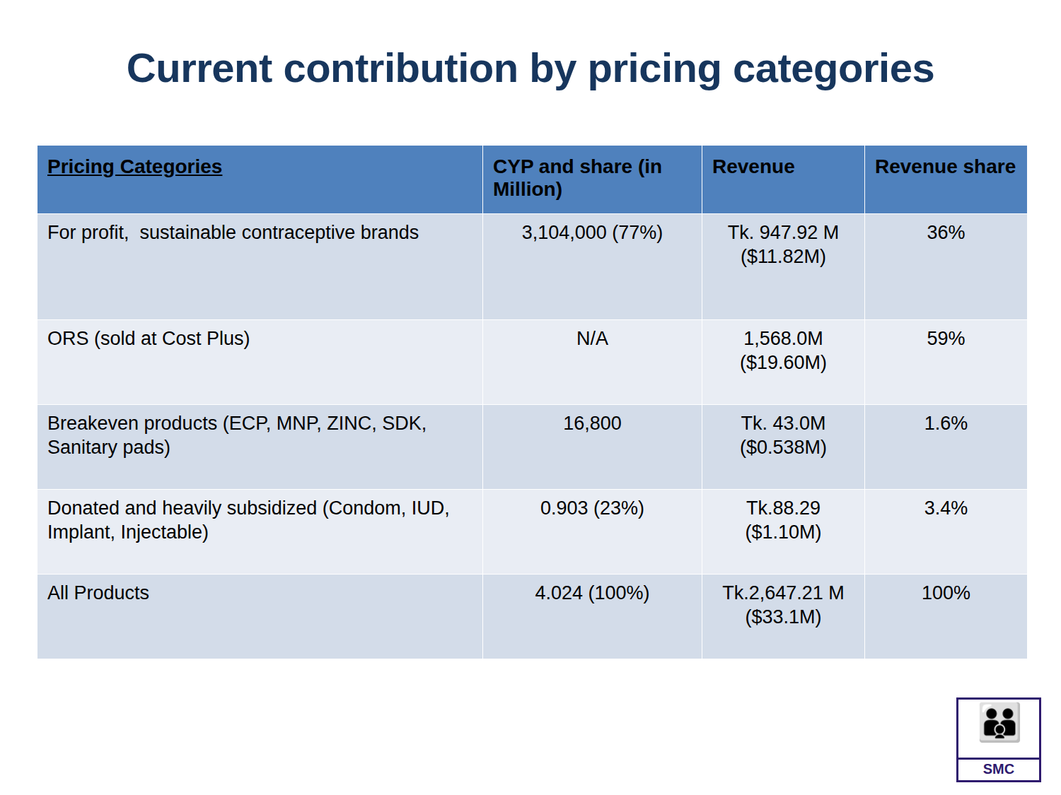Current contribution by pricing categories
| Pricing Categories | CYP and share (in Million) | Revenue | Revenue share |
| --- | --- | --- | --- |
| For profit, sustainable contraceptive brands | 3,104,000 (77%) | Tk. 947.92 M ($11.82M) | 36% |
| ORS (sold at Cost Plus) | N/A | 1,568.0M ($19.60M) | 59% |
| Breakeven products (ECP, MNP, ZINC, SDK, Sanitary pads) | 16,800 | Tk. 43.0M ($0.538M) | 1.6% |
| Donated and heavily subsidized (Condom, IUD, Implant, Injectable) | 0.903 (23%) | Tk.88.29 ($1.10M) | 3.4% |
| All Products | 4.024 (100%) | Tk.2,647.21 M ($33.1M) | 100% |
👪
SMC